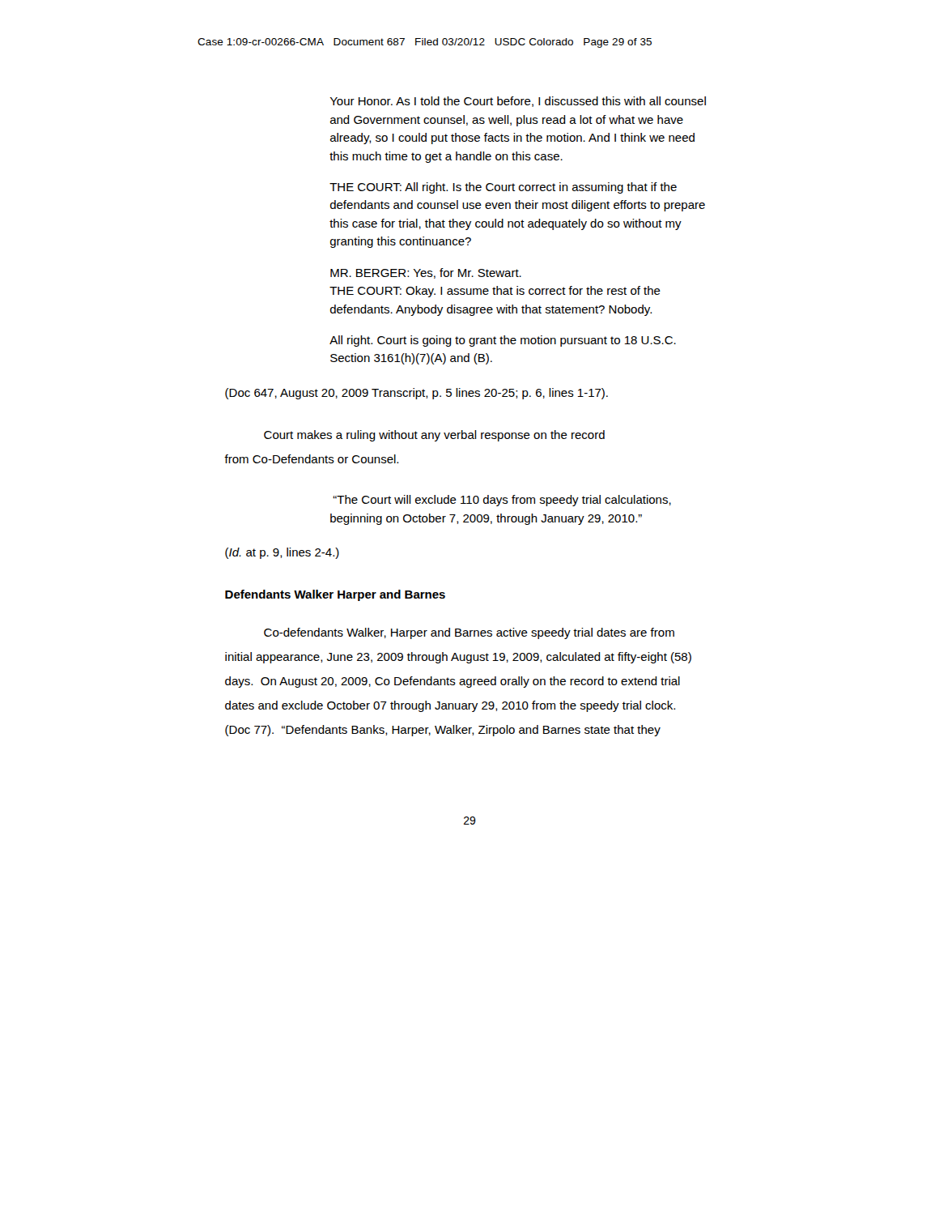Case 1:09-cr-00266-CMA Document 687 Filed 03/20/12 USDC Colorado Page 29 of 35
Your Honor. As I told the Court before, I discussed this with all counsel and Government counsel, as well, plus read a lot of what we have already, so I could put those facts in the motion. And I think we need this much time to get a handle on this case.
THE COURT: All right. Is the Court correct in assuming that if the defendants and counsel use even their most diligent efforts to prepare this case for trial, that they could not adequately do so without my granting this continuance?
MR. BERGER: Yes, for Mr. Stewart.
THE COURT: Okay. I assume that is correct for the rest of the defendants. Anybody disagree with that statement? Nobody.
All right. Court is going to grant the motion pursuant to 18 U.S.C. Section 3161(h)(7)(A) and (B).
(Doc 647, August 20, 2009 Transcript, p. 5 lines 20-25; p. 6, lines 1-17).
Court makes a ruling without any verbal response on the record
from Co-Defendants or Counsel.
“The Court will exclude 110 days from speedy trial calculations, beginning on October 7, 2009, through January 29, 2010.”
(Id. at p. 9, lines 2-4.)
Defendants Walker Harper and Barnes
Co-defendants Walker, Harper and Barnes active speedy trial dates are from
initial appearance, June 23, 2009 through August 19, 2009, calculated at fifty-eight (58)
days. On August 20, 2009, Co Defendants agreed orally on the record to extend trial
dates and exclude October 07 through January 29, 2010 from the speedy trial clock.
(Doc 77). “Defendants Banks, Harper, Walker, Zirpolo and Barnes state that they
29